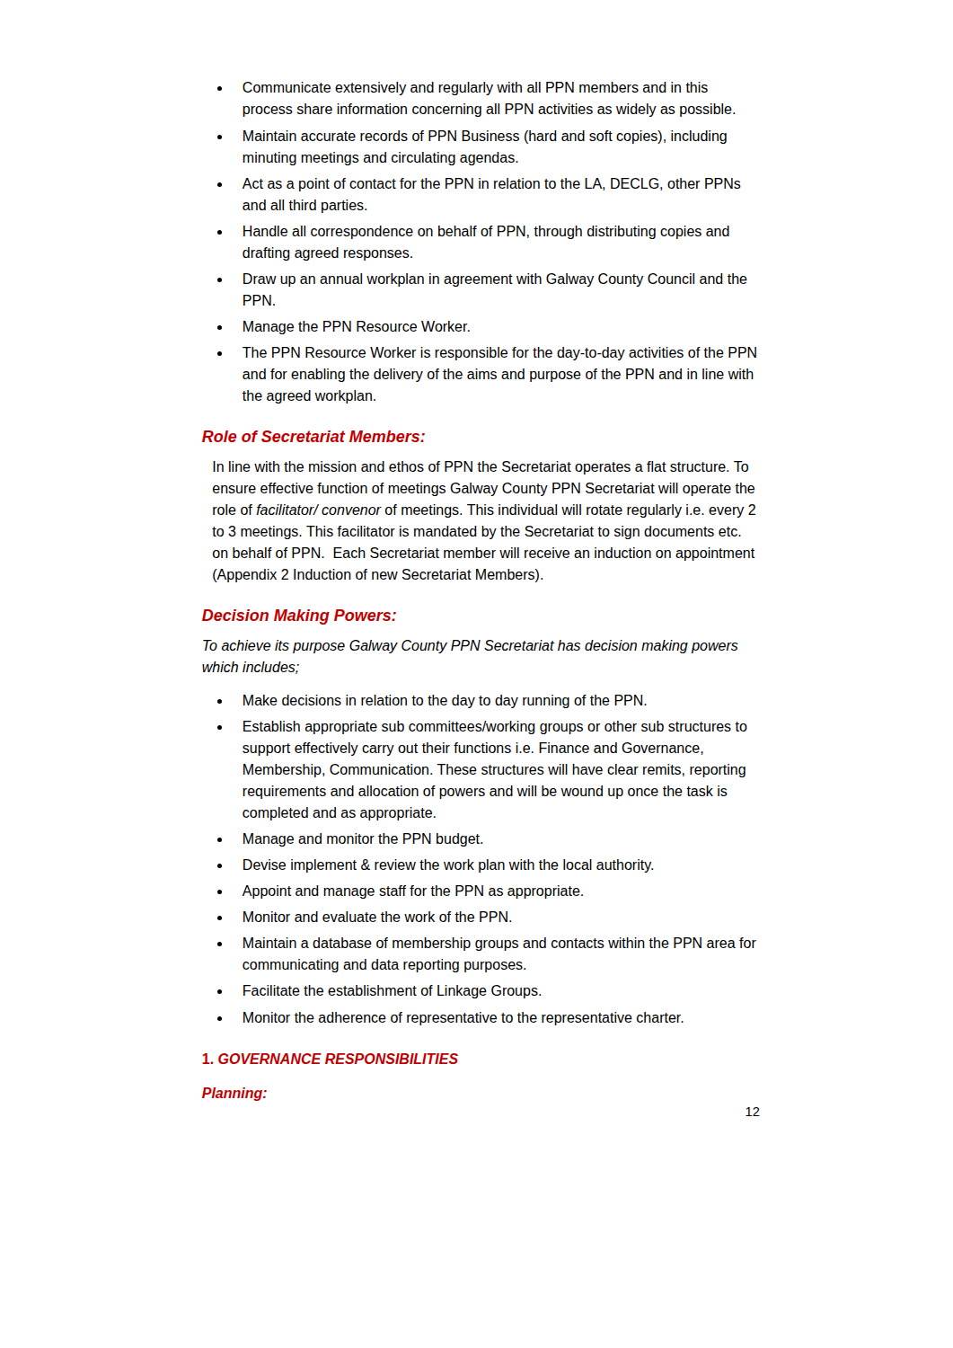Communicate extensively and regularly with all PPN members and in this process share information concerning all PPN activities as widely as possible.
Maintain accurate records of PPN Business (hard and soft copies), including minuting meetings and circulating agendas.
Act as a point of contact for the PPN in relation to the LA, DECLG, other PPNs and all third parties.
Handle all correspondence on behalf of PPN, through distributing copies and drafting agreed responses.
Draw up an annual workplan in agreement with Galway County Council and the PPN.
Manage the PPN Resource Worker.
The PPN Resource Worker is responsible for the day-to-day activities of the PPN and for enabling the delivery of the aims and purpose of the PPN and in line with the agreed workplan.
Role of Secretariat Members:
In line with the mission and ethos of PPN the Secretariat operates a flat structure. To ensure effective function of meetings Galway County PPN Secretariat will operate the role of facilitator/ convenor of meetings. This individual will rotate regularly i.e. every 2 to 3 meetings. This facilitator is mandated by the Secretariat to sign documents etc. on behalf of PPN. Each Secretariat member will receive an induction on appointment (Appendix 2 Induction of new Secretariat Members).
Decision Making Powers:
To achieve its purpose Galway County PPN Secretariat has decision making powers which includes;
Make decisions in relation to the day to day running of the PPN.
Establish appropriate sub committees/working groups or other sub structures to support effectively carry out their functions i.e. Finance and Governance, Membership, Communication. These structures will have clear remits, reporting requirements and allocation of powers and will be wound up once the task is completed and as appropriate.
Manage and monitor the PPN budget.
Devise implement & review the work plan with the local authority.
Appoint and manage staff for the PPN as appropriate.
Monitor and evaluate the work of the PPN.
Maintain a database of membership groups and contacts within the PPN area for communicating and data reporting purposes.
Facilitate the establishment of Linkage Groups.
Monitor the adherence of representative to the representative charter.
1. GOVERNANCE RESPONSIBILITIES
Planning:
12